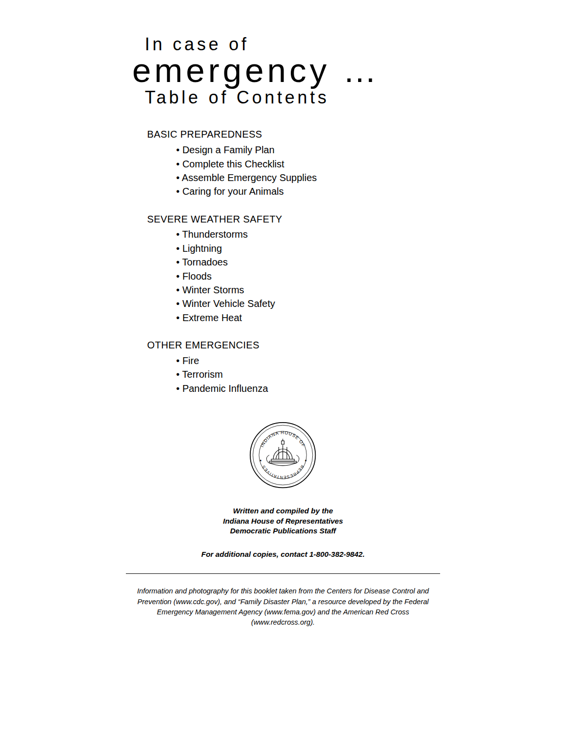In case of
emergency …
Table of Contents
BASIC PREPAREDNESS
• Design a Family Plan
• Complete this Checklist
• Assemble Emergency Supplies
• Caring for your Animals
SEVERE WEATHER SAFETY
• Thunderstorms
• Lightning
• Tornadoes
• Floods
• Winter Storms
• Winter Vehicle Safety
• Extreme Heat
OTHER EMERGENCIES
• Fire
• Terrorism
• Pandemic Influenza
INDIANA HOUSE OF REPRESENTATIVES ▲ ▲
Written and compiled by the
Indiana House of Representatives
Democratic Publications Staff
For additional copies, contact 1-800-382-9842.
Information and photography for this booklet taken from the Centers for Disease Control and Prevention (www.cdc.gov), and “Family Disaster Plan,” a resource developed by the Federal Emergency Management Agency (www.fema.gov) and the American Red Cross (www.redcross.org).